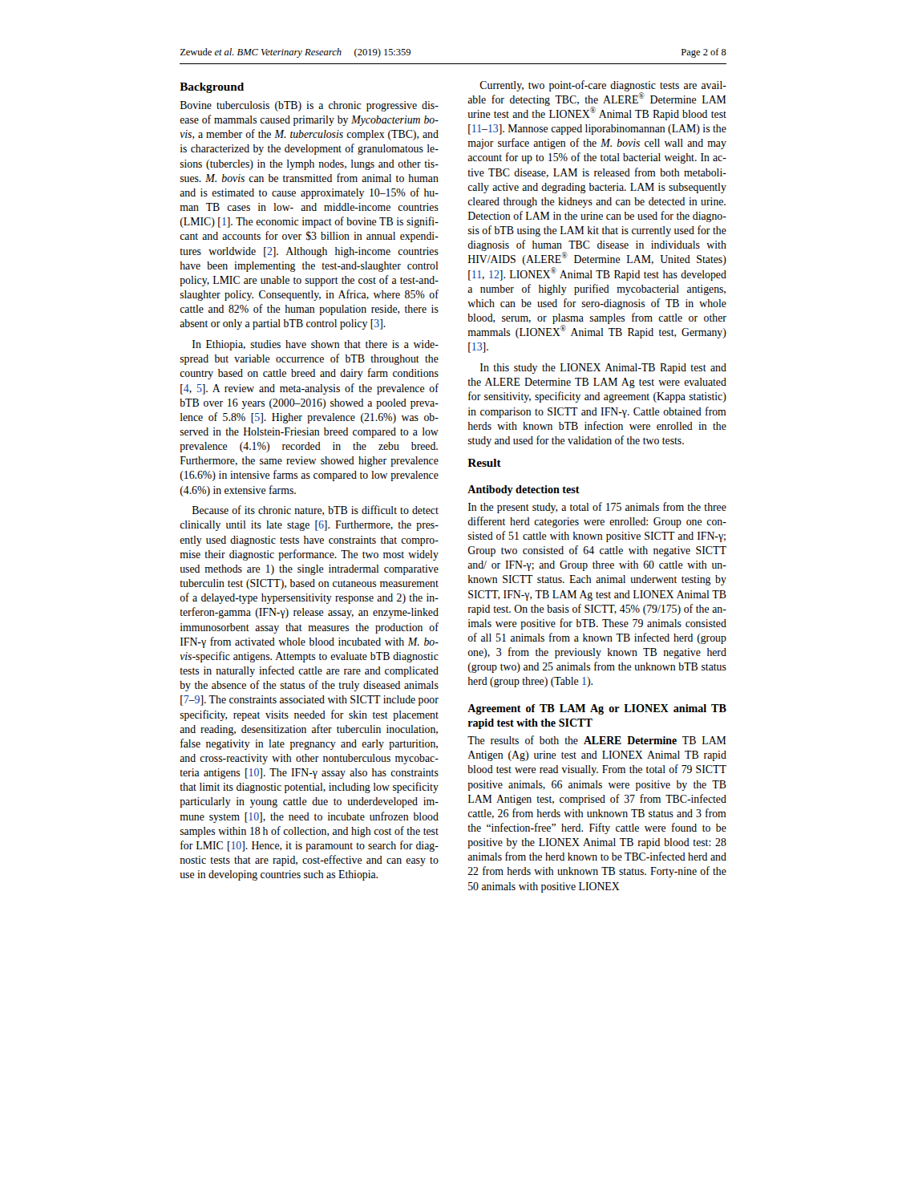Zewude et al. BMC Veterinary Research (2019) 15:359 Page 2 of 8
Background
Bovine tuberculosis (bTB) is a chronic progressive disease of mammals caused primarily by Mycobacterium bovis, a member of the M. tuberculosis complex (TBC), and is characterized by the development of granulomatous lesions (tubercles) in the lymph nodes, lungs and other tissues. M. bovis can be transmitted from animal to human and is estimated to cause approximately 10–15% of human TB cases in low- and middle-income countries (LMIC) [1]. The economic impact of bovine TB is significant and accounts for over $3 billion in annual expenditures worldwide [2]. Although high-income countries have been implementing the test-and-slaughter control policy, LMIC are unable to support the cost of a test-and-slaughter policy. Consequently, in Africa, where 85% of cattle and 82% of the human population reside, there is absent or only a partial bTB control policy [3].
In Ethiopia, studies have shown that there is a widespread but variable occurrence of bTB throughout the country based on cattle breed and dairy farm conditions [4, 5]. A review and meta-analysis of the prevalence of bTB over 16 years (2000–2016) showed a pooled prevalence of 5.8% [5]. Higher prevalence (21.6%) was observed in the Holstein-Friesian breed compared to a low prevalence (4.1%) recorded in the zebu breed. Furthermore, the same review showed higher prevalence (16.6%) in intensive farms as compared to low prevalence (4.6%) in extensive farms.
Because of its chronic nature, bTB is difficult to detect clinically until its late stage [6]. Furthermore, the presently used diagnostic tests have constraints that compromise their diagnostic performance. The two most widely used methods are 1) the single intradermal comparative tuberculin test (SICTT), based on cutaneous measurement of a delayed-type hypersensitivity response and 2) the interferon-gamma (IFN-γ) release assay, an enzyme-linked immunosorbent assay that measures the production of IFN-γ from activated whole blood incubated with M. bovis-specific antigens. Attempts to evaluate bTB diagnostic tests in naturally infected cattle are rare and complicated by the absence of the status of the truly diseased animals [7–9]. The constraints associated with SICTT include poor specificity, repeat visits needed for skin test placement and reading, desensitization after tuberculin inoculation, false negativity in late pregnancy and early parturition, and cross-reactivity with other nontuberculous mycobacteria antigens [10]. The IFN-γ assay also has constraints that limit its diagnostic potential, including low specificity particularly in young cattle due to underdeveloped immune system [10], the need to incubate unfrozen blood samples within 18 h of collection, and high cost of the test for LMIC [10]. Hence, it is paramount to search for diagnostic tests that are rapid, cost-effective and can easy to use in developing countries such as Ethiopia.
Currently, two point-of-care diagnostic tests are available for detecting TBC, the ALERE® Determine LAM urine test and the LIONEX® Animal TB Rapid blood test [11–13]. Mannose capped liporabinomannan (LAM) is the major surface antigen of the M. bovis cell wall and may account for up to 15% of the total bacterial weight. In active TBC disease, LAM is released from both metabolically active and degrading bacteria. LAM is subsequently cleared through the kidneys and can be detected in urine. Detection of LAM in the urine can be used for the diagnosis of bTB using the LAM kit that is currently used for the diagnosis of human TBC disease in individuals with HIV/AIDS (ALERE® Determine LAM, United States) [11, 12]. LIONEX® Animal TB Rapid test has developed a number of highly purified mycobacterial antigens, which can be used for sero-diagnosis of TB in whole blood, serum, or plasma samples from cattle or other mammals (LIONEX® Animal TB Rapid test, Germany) [13].
In this study the LIONEX Animal-TB Rapid test and the ALERE Determine TB LAM Ag test were evaluated for sensitivity, specificity and agreement (Kappa statistic) in comparison to SICTT and IFN-γ. Cattle obtained from herds with known bTB infection were enrolled in the study and used for the validation of the two tests.
Result
Antibody detection test
In the present study, a total of 175 animals from the three different herd categories were enrolled: Group one consisted of 51 cattle with known positive SICTT and IFN-γ; Group two consisted of 64 cattle with negative SICTT and/ or IFN-γ; and Group three with 60 cattle with unknown SICTT status. Each animal underwent testing by SICTT, IFN-γ, TB LAM Ag test and LIONEX Animal TB rapid test. On the basis of SICTT, 45% (79/175) of the animals were positive for bTB. These 79 animals consisted of all 51 animals from a known TB infected herd (group one), 3 from the previously known TB negative herd (group two) and 25 animals from the unknown bTB status herd (group three) (Table 1).
Agreement of TB LAM Ag or LIONEX animal TB rapid test with the SICTT
The results of both the ALERE Determine TB LAM Antigen (Ag) urine test and LIONEX Animal TB rapid blood test were read visually. From the total of 79 SICTT positive animals, 66 animals were positive by the TB LAM Antigen test, comprised of 37 from TBC-infected cattle, 26 from herds with unknown TB status and 3 from the “infection-free” herd. Fifty cattle were found to be positive by the LIONEX Animal TB rapid blood test: 28 animals from the herd known to be TBC-infected herd and 22 from herds with unknown TB status. Forty-nine of the 50 animals with positive LIONEX